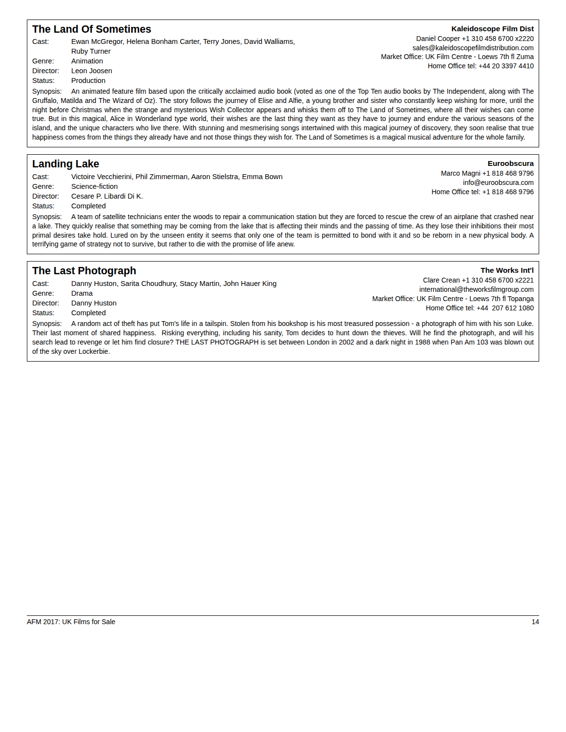Kaleidoscope Film Dist
Daniel Cooper +1 310 458 6700 x2220
sales@kaleidoscopefilmdistribution.com
Market Office: UK Film Centre - Loews 7th fl Zuma
Home Office tel: +44 20 3397 4410
The Land Of Sometimes
| Cast: | Ewan McGregor, Helena Bonham Carter, Terry Jones, David Walliams, Ruby Turner |
| Genre: | Animation |
| Director: | Leon Joosen |
| Status: | Production |
Synopsis: An animated feature film based upon the critically acclaimed audio book (voted as one of the Top Ten audio books by The Independent, along with The Gruffalo, Matilda and The Wizard of Oz). The story follows the journey of Elise and Alfie, a young brother and sister who constantly keep wishing for more, until the night before Christmas when the strange and mysterious Wish Collector appears and whisks them off to The Land of Sometimes, where all their wishes can come true. But in this magical, Alice in Wonderland type world, their wishes are the last thing they want as they have to journey and endure the various seasons of the island, and the unique characters who live there. With stunning and mesmerising songs intertwined with this magical journey of discovery, they soon realise that true happiness comes from the things they already have and not those things they wish for. The Land of Sometimes is a magical musical adventure for the whole family.
Euroobscura
Marco Magni +1 818 468 9796
info@euroobscura.com
Home Office tel: +1 818 468 9796
Landing Lake
| Cast: | Victoire Vecchierini, Phil Zimmerman, Aaron Stielstra, Emma Bown |
| Genre: | Science-fiction |
| Director: | Cesare P. Libardi Di K. |
| Status: | Completed |
Synopsis: A team of satellite technicians enter the woods to repair a communication station but they are forced to rescue the crew of an airplane that crashed near a lake. They quickly realise that something may be coming from the lake that is affecting their minds and the passing of time. As they lose their inhibitions their most primal desires take hold. Lured on by the unseen entity it seems that only one of the team is permitted to bond with it and so be reborn in a new physical body. A terrifying game of strategy not to survive, but rather to die with the promise of life anew.
The Works Int'l
Clare Crean +1 310 458 6700 x2221
international@theworksfilmgroup.com
Market Office: UK Film Centre - Loews 7th fl Topanga
Home Office tel: +44 207 612 1080
The Last Photograph
| Cast: | Danny Huston, Sarita Choudhury, Stacy Martin, John Hauer King |
| Genre: | Drama |
| Director: | Danny Huston |
| Status: | Completed |
Synopsis: A random act of theft has put Tom's life in a tailspin. Stolen from his bookshop is his most treasured possession - a photograph of him with his son Luke. Their last moment of shared happiness. Risking everything, including his sanity, Tom decides to hunt down the thieves. Will he find the photograph, and will his search lead to revenge or let him find closure? THE LAST PHOTOGRAPH is set between London in 2002 and a dark night in 1988 when Pan Am 103 was blown out of the sky over Lockerbie.
AFM 2017: UK Films for Sale 14